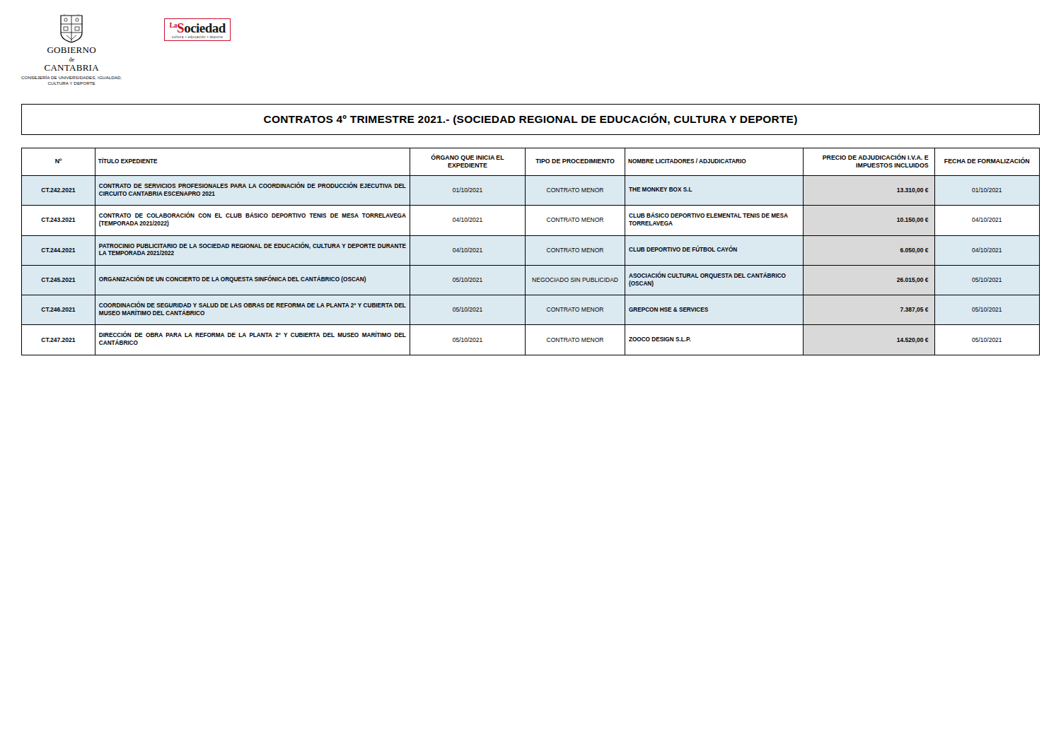GOBIERNO
de
CANTABRIA
CONSEJERÍA DE UNIVERSIDADES, IGUALDAD,
CULTURA Y DEPORTE
La Sociedad
cultura • educación • deporte
CONTRATOS 4º TRIMESTRE 2021.- (SOCIEDAD REGIONAL DE EDUCACIÓN, CULTURA Y DEPORTE)
| Nº | TÍTULO EXPEDIENTE | ÓRGANO QUE INICIA EL EXPEDIENTE | TIPO DE PROCEDIMIENTO | NOMBRE LICITADORES / ADJUDICATARIO | PRECIO DE ADJUDICACIÓN I.V.A. E IMPUESTOS INCLUIDOS | FECHA DE FORMALIZACIÓN |
| --- | --- | --- | --- | --- | --- | --- |
| CT.242.2021 | CONTRATO DE SERVICIOS PROFESIONALES PARA LA COORDINACIÓN DE PRODUCCIÓN EJECUTIVA DEL CIRCUITO CANTABRIA ESCENAPRO 2021 | 01/10/2021 | CONTRATO MENOR | THE MONKEY BOX S.L | 13.310,00 € | 01/10/2021 |
| CT.243.2021 | CONTRATO DE COLABORACIÓN CON EL CLUB BÁSICO DEPORTIVO TENIS DE MESA TORRELAVEGA (TEMPORADA 2021/2022) | 04/10/2021 | CONTRATO MENOR | CLUB BÁSICO DEPORTIVO ELEMENTAL TENIS DE MESA TORRELAVEGA | 10.150,00 € | 04/10/2021 |
| CT.244.2021 | PATROCINIO PUBLICITARIO DE LA SOCIEDAD REGIONAL DE EDUCACIÓN, CULTURA Y DEPORTE DURANTE LA TEMPORADA 2021/2022 | 04/10/2021 | CONTRATO MENOR | CLUB DEPORTIVO DE FÚTBOL CAYÓN | 6.050,00 € | 04/10/2021 |
| CT.245.2021 | ORGANIZACIÓN DE UN CONCIERTO DE LA ORQUESTA SINFÓNICA DEL CANTÁBRICO (OSCAN) | 05/10/2021 | NEGOCIADO SIN PUBLICIDAD | ASOCIACIÓN CULTURAL ORQUESTA DEL CANTÁBRICO (OSCAN) | 26.015,00 € | 05/10/2021 |
| CT.246.2021 | COORDINACIÓN DE SEGURIDAD Y SALUD DE LAS OBRAS DE REFORMA DE LA PLANTA 2º Y CUBIERTA DEL MUSEO MARÍTIMO DEL CANTÁBRICO | 05/10/2021 | CONTRATO MENOR | GREPCON HSE & SERVICES | 7.387,05 € | 05/10/2021 |
| CT.247.2021 | DIRECCIÓN DE OBRA PARA LA REFORMA DE LA PLANTA 2º Y CUBIERTA DEL MUSEO MARÍTIMO DEL CANTÁBRICO | 05/10/2021 | CONTRATO MENOR | ZOOCO DESIGN S.L.P. | 14.520,00 € | 05/10/2021 |